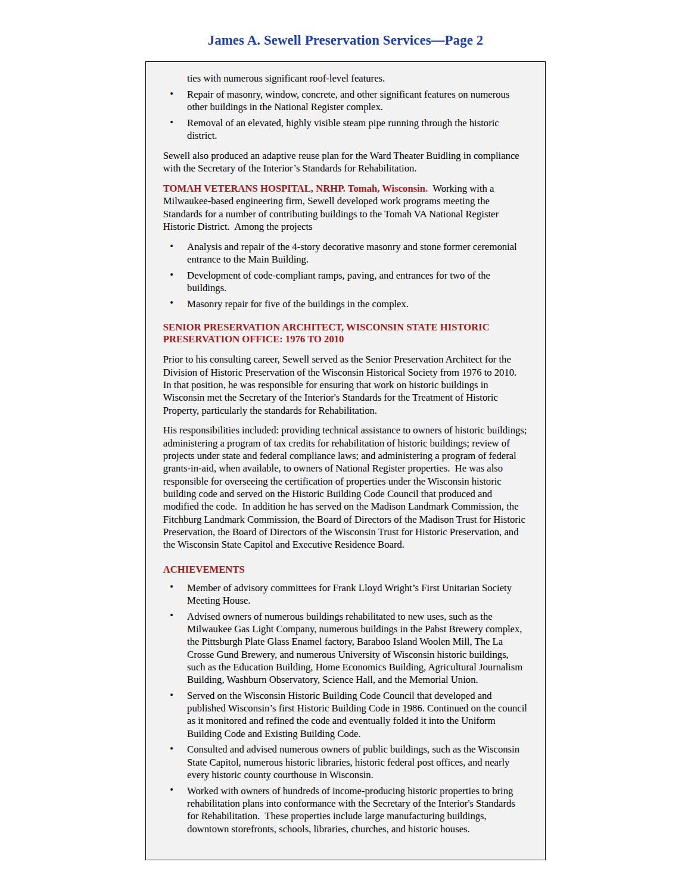James A. Sewell Preservation Services—Page 2
ties with numerous significant roof-level features.
Repair of masonry, window, concrete, and other significant features on numerous other buildings in the National Register complex.
Removal of an elevated, highly visible steam pipe running through the historic district.
Sewell also produced an adaptive reuse plan for the Ward Theater Buidling in compliance with the Secretary of the Interior’s Standards for Rehabilitation.
TOMAH VETERANS HOSPITAL, NRHP. Tomah, Wisconsin. Working with a Milwaukee-based engineering firm, Sewell developed work programs meeting the Standards for a number of contributing buildings to the Tomah VA National Register Historic District. Among the projects
Analysis and repair of the 4-story decorative masonry and stone former ceremonial entrance to the Main Building.
Development of code-compliant ramps, paving, and entrances for two of the buildings.
Masonry repair for five of the buildings in the complex.
Senior Preservation Architect, Wisconsin State Historic Preservation Office: 1976 to 2010
Prior to his consulting career, Sewell served as the Senior Preservation Architect for the Division of Historic Preservation of the Wisconsin Historical Society from 1976 to 2010. In that position, he was responsible for ensuring that work on historic buildings in Wisconsin met the Secretary of the Interior's Standards for the Treatment of Historic Property, particularly the standards for Rehabilitation.
His responsibilities included: providing technical assistance to owners of historic buildings; administering a program of tax credits for rehabilitation of historic buildings; review of projects under state and federal compliance laws; and administering a program of federal grants-in-aid, when available, to owners of National Register properties. He was also responsible for overseeing the certification of properties under the Wisconsin historic building code and served on the Historic Building Code Council that produced and modified the code. In addition he has served on the Madison Landmark Commission, the Fitchburg Landmark Commission, the Board of Directors of the Madison Trust for Historic Preservation, the Board of Directors of the Wisconsin Trust for Historic Preservation, and the Wisconsin State Capitol and Executive Residence Board.
Achievements
Member of advisory committees for Frank Lloyd Wright’s First Unitarian Society Meeting House.
Advised owners of numerous buildings rehabilitated to new uses, such as the Milwaukee Gas Light Company, numerous buildings in the Pabst Brewery complex, the Pittsburgh Plate Glass Enamel factory, Baraboo Island Woolen Mill, The La Crosse Gund Brewery, and numerous University of Wisconsin historic buildings, such as the Education Building, Home Economics Building, Agricultural Journalism Building, Washburn Observatory, Science Hall, and the Memorial Union.
Served on the Wisconsin Historic Building Code Council that developed and published Wisconsin’s first Historic Building Code in 1986. Continued on the council as it monitored and refined the code and eventually folded it into the Uniform Building Code and Existing Building Code.
Consulted and advised numerous owners of public buildings, such as the Wisconsin State Capitol, numerous historic libraries, historic federal post offices, and nearly every historic county courthouse in Wisconsin.
Worked with owners of hundreds of income-producing historic properties to bring rehabilitation plans into conformance with the Secretary of the Interior's Standards for Rehabilitation. These properties include large manufacturing buildings, downtown storefronts, schools, libraries, churches, and historic houses.